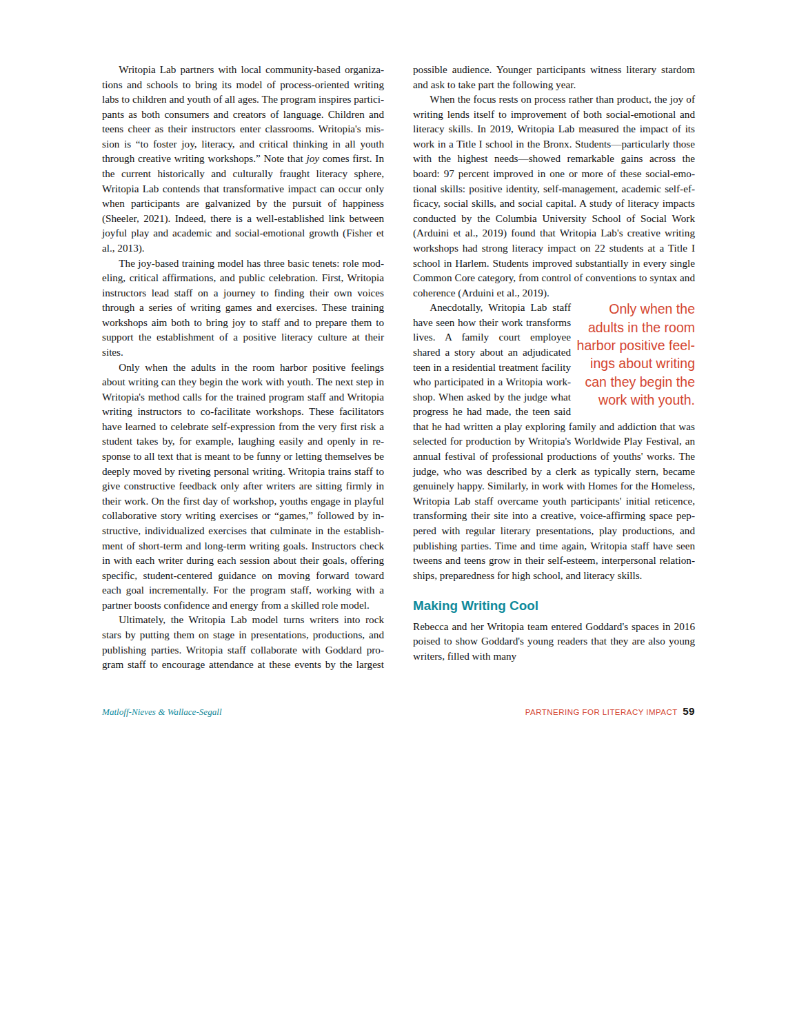Writopia Lab partners with local community-based organizations and schools to bring its model of process-oriented writing labs to children and youth of all ages. The program inspires participants as both consumers and creators of language. Children and teens cheer as their instructors enter classrooms. Writopia's mission is “to foster joy, literacy, and critical thinking in all youth through creative writing workshops.” Note that joy comes first. In the current historically and culturally fraught literacy sphere, Writopia Lab contends that transformative impact can occur only when participants are galvanized by the pursuit of happiness (Sheeler, 2021). Indeed, there is a well-established link between joyful play and academic and social-emotional growth (Fisher et al., 2013).
The joy-based training model has three basic tenets: role modeling, critical affirmations, and public celebration. First, Writopia instructors lead staff on a journey to finding their own voices through a series of writing games and exercises. These training workshops aim both to bring joy to staff and to prepare them to support the establishment of a positive literacy culture at their sites.
Only when the adults in the room harbor positive feelings about writing can they begin the work with youth. The next step in Writopia's method calls for the trained program staff and Writopia writing instructors to co-facilitate workshops. These facilitators have learned to celebrate self-expression from the very first risk a student takes by, for example, laughing easily and openly in response to all text that is meant to be funny or letting themselves be deeply moved by riveting personal writing. Writopia trains staff to give constructive feedback only after writers are sitting firmly in their work. On the first day of workshop, youths engage in playful collaborative story writing exercises or “games,” followed by instructive, individualized exercises that culminate in the establishment of short-term and long-term writing goals. Instructors check in with each writer during each session about their goals, offering specific, student-centered guidance on moving forward toward each goal incrementally. For the program staff, working with a partner boosts confidence and energy from a skilled role model.
Ultimately, the Writopia Lab model turns writers into rock stars by putting them on stage in presentations, productions, and publishing parties. Writopia staff collaborate with Goddard program staff to encourage attendance at these events by the largest possible audience. Younger participants witness literary stardom and ask to take part the following year.
When the focus rests on process rather than product, the joy of writing lends itself to improvement of both social-emotional and literacy skills. In 2019, Writopia Lab measured the impact of its work in a Title I school in the Bronx. Students—particularly those with the highest needs—showed remarkable gains across the board: 97 percent improved in one or more of these social-emotional skills: positive identity, self-management, academic self-efficacy, social skills, and social capital. A study of literacy impacts conducted by the Columbia University School of Social Work (Arduini et al., 2019) found that Writopia Lab's creative writing workshops had strong literacy impact on 22 students at a Title I school in Harlem. Students improved substantially in every single Common Core category, from control of conventions to syntax and coherence (Arduini et al., 2019).
Only when the adults in the room harbor positive feelings about writing can they begin the work with youth.
Anecdotally, Writopia Lab staff have seen how their work transforms lives. A family court employee shared a story about an adjudicated teen in a residential treatment facility who participated in a Writopia workshop. When asked by the judge what progress he had made, the teen said that he had written a play exploring family and addiction that was selected for production by Writopia's Worldwide Play Festival, an annual festival of professional productions of youths' works. The judge, who was described by a clerk as typically stern, became genuinely happy. Similarly, in work with Homes for the Homeless, Writopia Lab staff overcame youth participants' initial reticence, transforming their site into a creative, voice-affirming space peppered with regular literary presentations, play productions, and publishing parties. Time and time again, Writopia staff have seen tweens and teens grow in their self-esteem, interpersonal relationships, preparedness for high school, and literacy skills.
Making Writing Cool
Rebecca and her Writopia team entered Goddard's spaces in 2016 poised to show Goddard's young readers that they are also young writers, filled with many
Matloff-Nieves & Wallace-Segall
Partnering for Literacy Impact 59